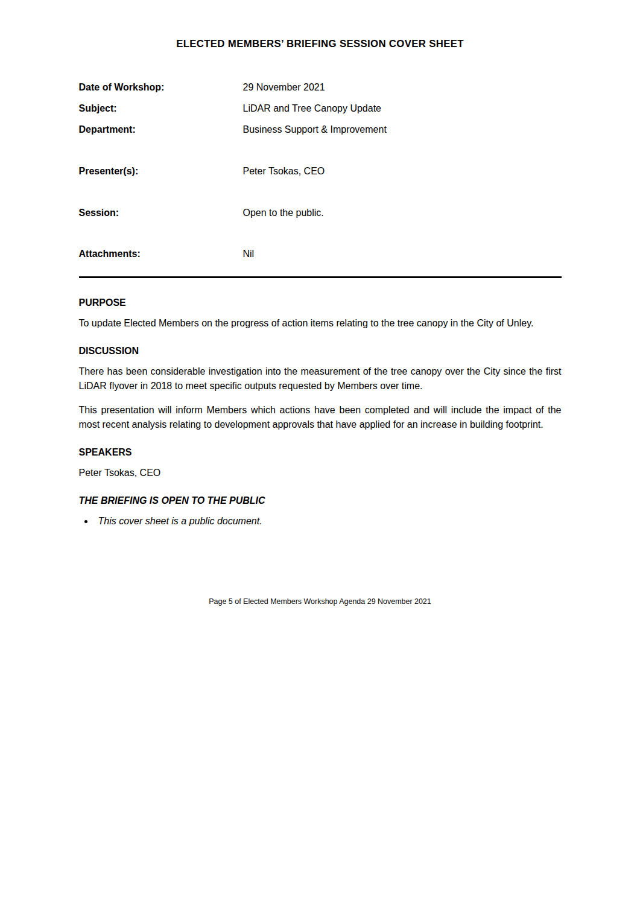ELECTED MEMBERS’ BRIEFING SESSION COVER SHEET
| Date of Workshop: | 29 November 2021 |
| Subject: | LiDAR and Tree Canopy Update |
| Department: | Business Support & Improvement |
| Presenter(s): | Peter Tsokas, CEO |
| Session: | Open to the public. |
| Attachments: | Nil |
Purpose
To update Elected Members on the progress of action items relating to the tree canopy in the City of Unley.
Discussion
There has been considerable investigation into the measurement of the tree canopy over the City since the first LiDAR flyover in 2018 to meet specific outputs requested by Members over time.
This presentation will inform Members which actions have been completed and will include the impact of the most recent analysis relating to development approvals that have applied for an increase in building footprint.
Speakers
Peter Tsokas, CEO
The briefing is open to the public
This cover sheet is a public document.
Page 5 of Elected Members Workshop Agenda 29 November 2021